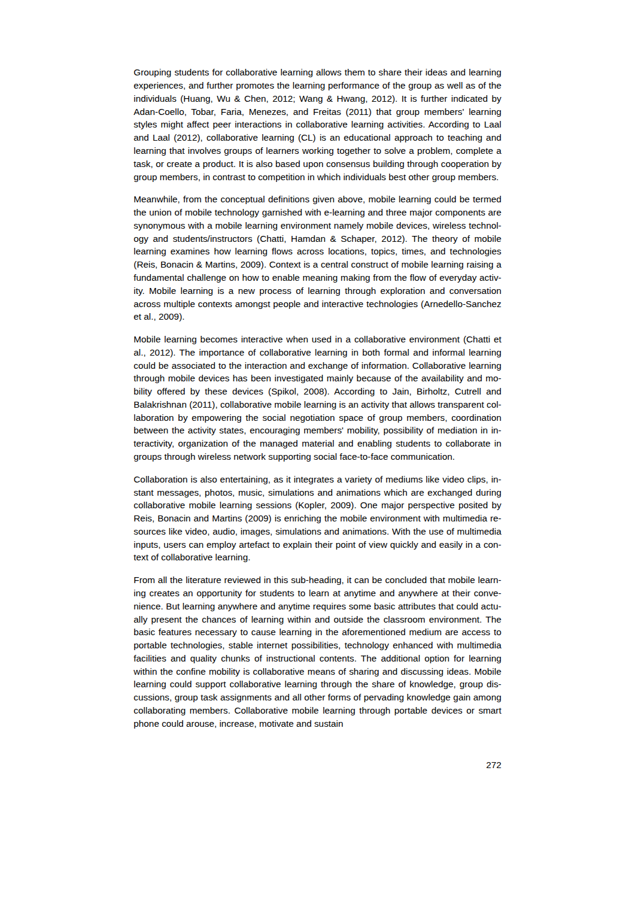Grouping students for collaborative learning allows them to share their ideas and learning experiences, and further promotes the learning performance of the group as well as of the individuals (Huang, Wu & Chen, 2012; Wang & Hwang, 2012). It is further indicated by Adan-Coello, Tobar, Faria, Menezes, and Freitas (2011) that group members' learning styles might affect peer interactions in collaborative learning activities. According to Laal and Laal (2012), collaborative learning (CL) is an educational approach to teaching and learning that involves groups of learners working together to solve a problem, complete a task, or create a product. It is also based upon consensus building through cooperation by group members, in contrast to competition in which individuals best other group members.
Meanwhile, from the conceptual definitions given above, mobile learning could be termed the union of mobile technology garnished with e-learning and three major components are synonymous with a mobile learning environment namely mobile devices, wireless technology and students/instructors (Chatti, Hamdan & Schaper, 2012). The theory of mobile learning examines how learning flows across locations, topics, times, and technologies (Reis, Bonacin & Martins, 2009). Context is a central construct of mobile learning raising a fundamental challenge on how to enable meaning making from the flow of everyday activity. Mobile learning is a new process of learning through exploration and conversation across multiple contexts amongst people and interactive technologies (Arnedello-Sanchez et al., 2009).
Mobile learning becomes interactive when used in a collaborative environment (Chatti et al., 2012). The importance of collaborative learning in both formal and informal learning could be associated to the interaction and exchange of information. Collaborative learning through mobile devices has been investigated mainly because of the availability and mobility offered by these devices (Spikol, 2008). According to Jain, Birholtz, Cutrell and Balakrishnan (2011), collaborative mobile learning is an activity that allows transparent collaboration by empowering the social negotiation space of group members, coordination between the activity states, encouraging members' mobility, possibility of mediation in interactivity, organization of the managed material and enabling students to collaborate in groups through wireless network supporting social face-to-face communication.
Collaboration is also entertaining, as it integrates a variety of mediums like video clips, instant messages, photos, music, simulations and animations which are exchanged during collaborative mobile learning sessions (Kopler, 2009). One major perspective posited by Reis, Bonacin and Martins (2009) is enriching the mobile environment with multimedia resources like video, audio, images, simulations and animations. With the use of multimedia inputs, users can employ artefact to explain their point of view quickly and easily in a context of collaborative learning.
From all the literature reviewed in this sub-heading, it can be concluded that mobile learning creates an opportunity for students to learn at anytime and anywhere at their convenience. But learning anywhere and anytime requires some basic attributes that could actually present the chances of learning within and outside the classroom environment. The basic features necessary to cause learning in the aforementioned medium are access to portable technologies, stable internet possibilities, technology enhanced with multimedia facilities and quality chunks of instructional contents. The additional option for learning within the confine mobility is collaborative means of sharing and discussing ideas. Mobile learning could support collaborative learning through the share of knowledge, group discussions, group task assignments and all other forms of pervading knowledge gain among collaborating members. Collaborative mobile learning through portable devices or smart phone could arouse, increase, motivate and sustain
272